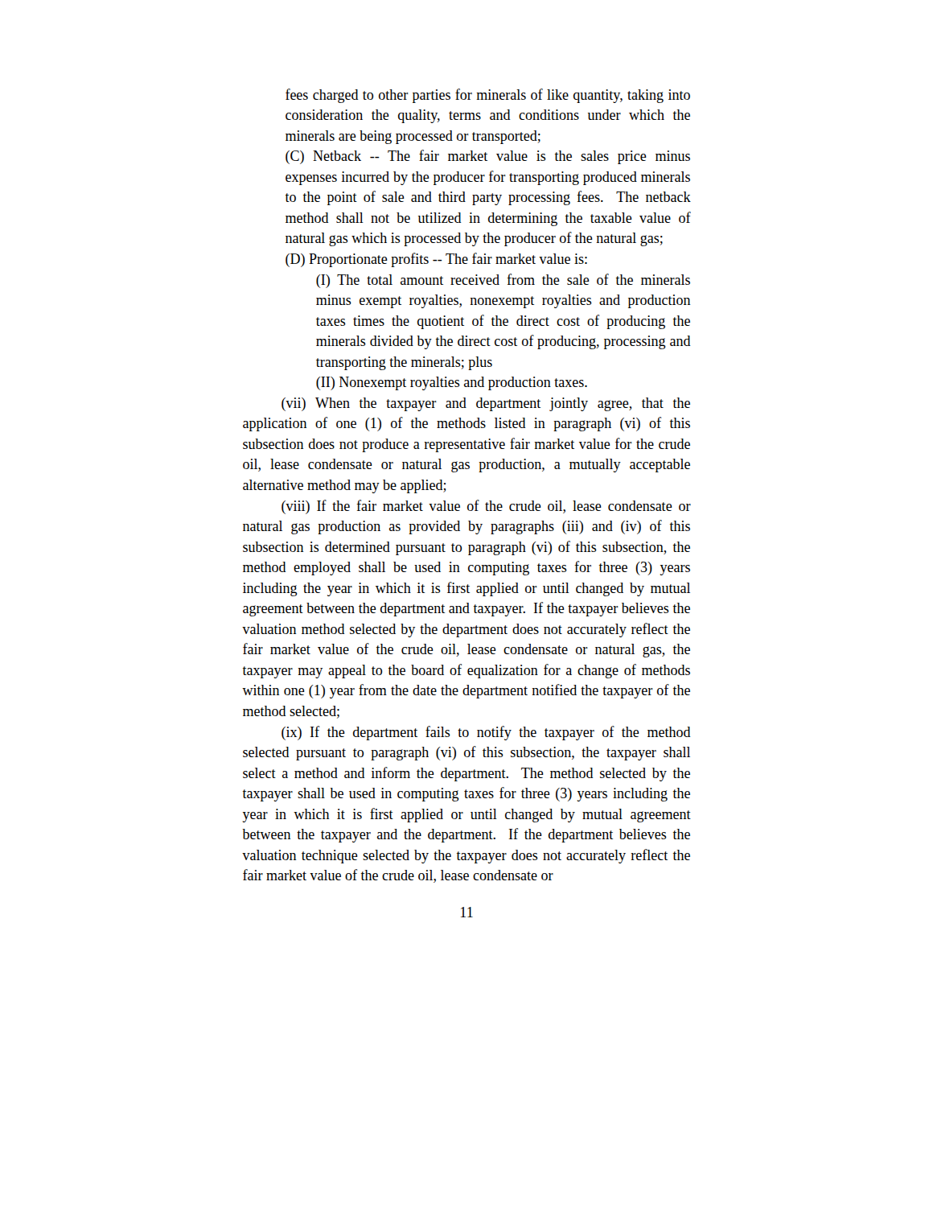fees charged to other parties for minerals of like quantity, taking into consideration the quality, terms and conditions under which the minerals are being processed or transported;
(C) Netback -- The fair market value is the sales price minus expenses incurred by the producer for transporting produced minerals to the point of sale and third party processing fees. The netback method shall not be utilized in determining the taxable value of natural gas which is processed by the producer of the natural gas;
(D) Proportionate profits -- The fair market value is:
(I) The total amount received from the sale of the minerals minus exempt royalties, nonexempt royalties and production taxes times the quotient of the direct cost of producing the minerals divided by the direct cost of producing, processing and transporting the minerals; plus
(II) Nonexempt royalties and production taxes.
(vii) When the taxpayer and department jointly agree, that the application of one (1) of the methods listed in paragraph (vi) of this subsection does not produce a representative fair market value for the crude oil, lease condensate or natural gas production, a mutually acceptable alternative method may be applied;
(viii) If the fair market value of the crude oil, lease condensate or natural gas production as provided by paragraphs (iii) and (iv) of this subsection is determined pursuant to paragraph (vi) of this subsection, the method employed shall be used in computing taxes for three (3) years including the year in which it is first applied or until changed by mutual agreement between the department and taxpayer. If the taxpayer believes the valuation method selected by the department does not accurately reflect the fair market value of the crude oil, lease condensate or natural gas, the taxpayer may appeal to the board of equalization for a change of methods within one (1) year from the date the department notified the taxpayer of the method selected;
(ix) If the department fails to notify the taxpayer of the method selected pursuant to paragraph (vi) of this subsection, the taxpayer shall select a method and inform the department. The method selected by the taxpayer shall be used in computing taxes for three (3) years including the year in which it is first applied or until changed by mutual agreement between the taxpayer and the department. If the department believes the valuation technique selected by the taxpayer does not accurately reflect the fair market value of the crude oil, lease condensate or
11